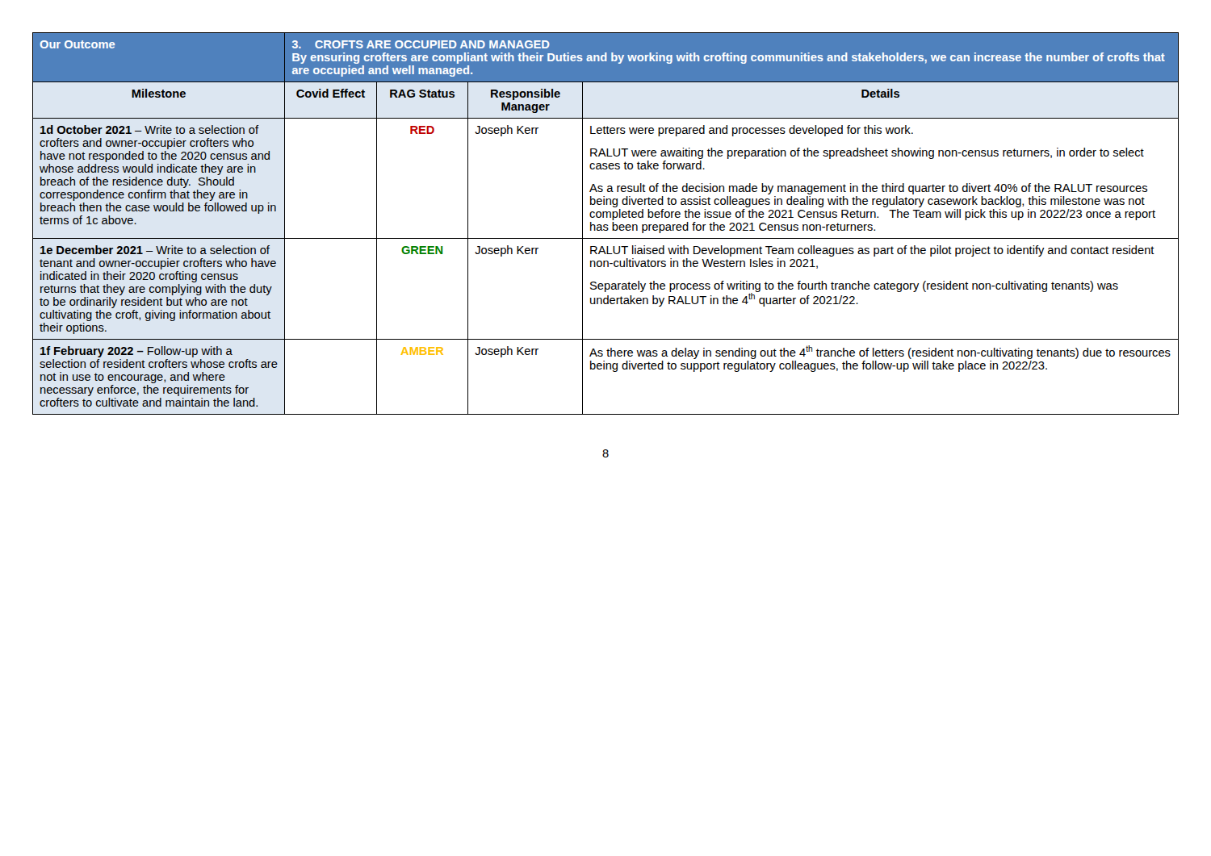| Our Outcome | 3. CROFTS ARE OCCUPIED AND MANAGED By ensuring crofters are compliant with their Duties and by working with crofting communities and stakeholders, we can increase the number of crofts that are occupied and well managed. |
| Milestone | Covid Effect | RAG Status | Responsible Manager | Details |
| 1d October 2021 – Write to a selection of crofters and owner-occupier crofters who have not responded to the 2020 census and whose address would indicate they are in breach of the residence duty. Should correspondence confirm that they are in breach then the case would be followed up in terms of 1c above. | | RED | Joseph Kerr | Letters were prepared and processes developed for this work. RALUT were awaiting the preparation of the spreadsheet showing non-census returners, in order to select cases to take forward. As a result of the decision made by management in the third quarter to divert 40% of the RALUT resources being diverted to assist colleagues in dealing with the regulatory casework backlog, this milestone was not completed before the issue of the 2021 Census Return. The Team will pick this up in 2022/23 once a report has been prepared for the 2021 Census non-returners. |
| 1e December 2021 – Write to a selection of tenant and owner-occupier crofters who have indicated in their 2020 crofting census returns that they are complying with the duty to be ordinarily resident but who are not cultivating the croft, giving information about their options. | | GREEN | Joseph Kerr | RALUT liaised with Development Team colleagues as part of the pilot project to identify and contact resident non-cultivators in the Western Isles in 2021, Separately the process of writing to the fourth tranche category (resident non-cultivating tenants) was undertaken by RALUT in the 4 th quarter of 2021/22. |
| 1f February 2022 – Follow-up with a selection of resident crofters whose crofts are not in use to encourage, and where necessary enforce, the requirements for crofters to cultivate and maintain the land. | | AMBER | Joseph Kerr | As there was a delay in sending out the 4 th tranche of letters (resident non-cultivating tenants) due to resources being diverted to support regulatory colleagues, the follow-up will take place in 2022/23. |
8